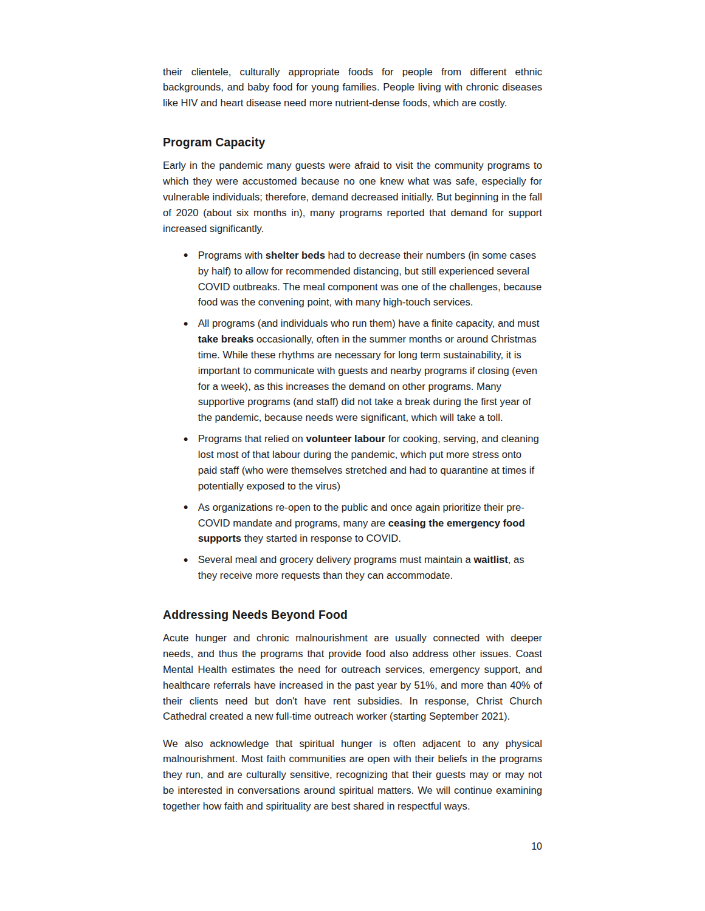their clientele, culturally appropriate foods for people from different ethnic backgrounds, and baby food for young families. People living with chronic diseases like HIV and heart disease need more nutrient-dense foods, which are costly.
Program Capacity
Early in the pandemic many guests were afraid to visit the community programs to which they were accustomed because no one knew what was safe, especially for vulnerable individuals; therefore, demand decreased initially. But beginning in the fall of 2020 (about six months in), many programs reported that demand for support increased significantly.
Programs with shelter beds had to decrease their numbers (in some cases by half) to allow for recommended distancing, but still experienced several COVID outbreaks. The meal component was one of the challenges, because food was the convening point, with many high-touch services.
All programs (and individuals who run them) have a finite capacity, and must take breaks occasionally, often in the summer months or around Christmas time. While these rhythms are necessary for long term sustainability, it is important to communicate with guests and nearby programs if closing (even for a week), as this increases the demand on other programs. Many supportive programs (and staff) did not take a break during the first year of the pandemic, because needs were significant, which will take a toll.
Programs that relied on volunteer labour for cooking, serving, and cleaning lost most of that labour during the pandemic, which put more stress onto paid staff (who were themselves stretched and had to quarantine at times if potentially exposed to the virus)
As organizations re-open to the public and once again prioritize their pre-COVID mandate and programs, many are ceasing the emergency food supports they started in response to COVID.
Several meal and grocery delivery programs must maintain a waitlist, as they receive more requests than they can accommodate.
Addressing Needs Beyond Food
Acute hunger and chronic malnourishment are usually connected with deeper needs, and thus the programs that provide food also address other issues. Coast Mental Health estimates the need for outreach services, emergency support, and healthcare referrals have increased in the past year by 51%, and more than 40% of their clients need but don't have rent subsidies. In response, Christ Church Cathedral created a new full-time outreach worker (starting September 2021).
We also acknowledge that spiritual hunger is often adjacent to any physical malnourishment. Most faith communities are open with their beliefs in the programs they run, and are culturally sensitive, recognizing that their guests may or may not be interested in conversations around spiritual matters. We will continue examining together how faith and spirituality are best shared in respectful ways.
10